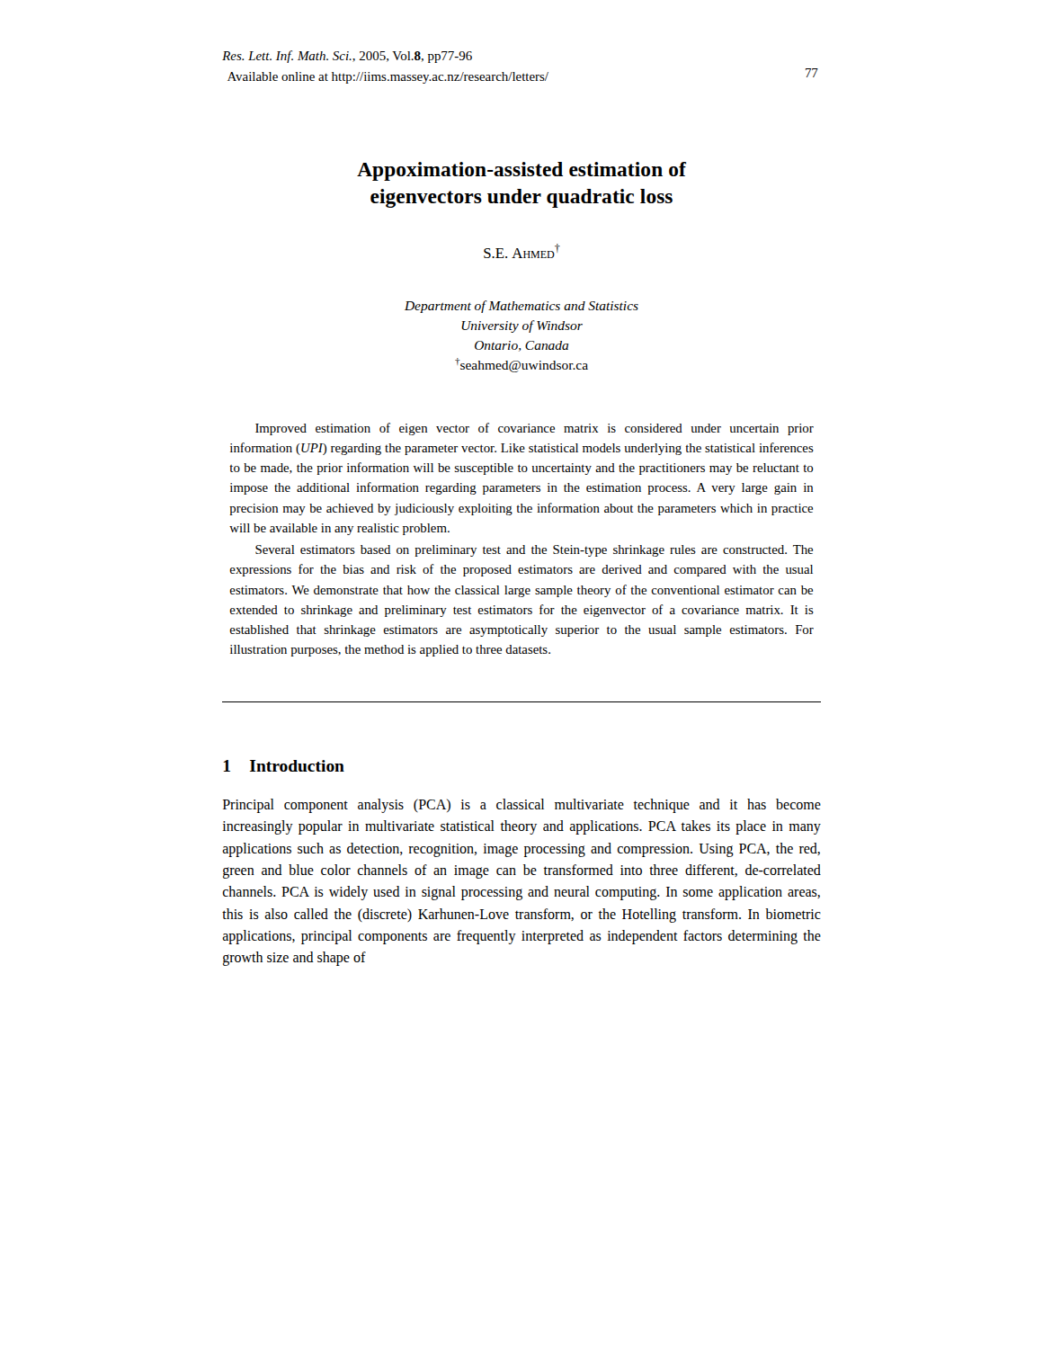Res. Lett. Inf. Math. Sci., 2005, Vol.8, pp77-96
Available online at http://iims.massey.ac.nz/research/letters/
77
Appoximation-assisted estimation of
eigenvectors under quadratic loss
S.E. Ahmed†
Department of Mathematics and Statistics
University of Windsor
Ontario, Canada
†seahmed@uwindsor.ca
Improved estimation of eigen vector of covariance matrix is considered under uncertain prior information (UPI) regarding the parameter vector. Like statistical models underlying the statistical inferences to be made, the prior information will be susceptible to uncertainty and the practitioners may be reluctant to impose the additional information regarding parameters in the estimation process. A very large gain in precision may be achieved by judiciously exploiting the information about the parameters which in practice will be available in any realistic problem.
Several estimators based on preliminary test and the Stein-type shrinkage rules are constructed. The expressions for the bias and risk of the proposed estimators are derived and compared with the usual estimators. We demonstrate that how the classical large sample theory of the conventional estimator can be extended to shrinkage and preliminary test estimators for the eigenvector of a covariance matrix. It is established that shrinkage estimators are asymptotically superior to the usual sample estimators. For illustration purposes, the method is applied to three datasets.
1 Introduction
Principal component analysis (PCA) is a classical multivariate technique and it has become increasingly popular in multivariate statistical theory and applications. PCA takes its place in many applications such as detection, recognition, image processing and compression. Using PCA, the red, green and blue color channels of an image can be transformed into three different, de-correlated channels. PCA is widely used in signal processing and neural computing. In some application areas, this is also called the (discrete) Karhunen-Love transform, or the Hotelling transform. In biometric applications, principal components are frequently interpreted as independent factors determining the growth size and shape of